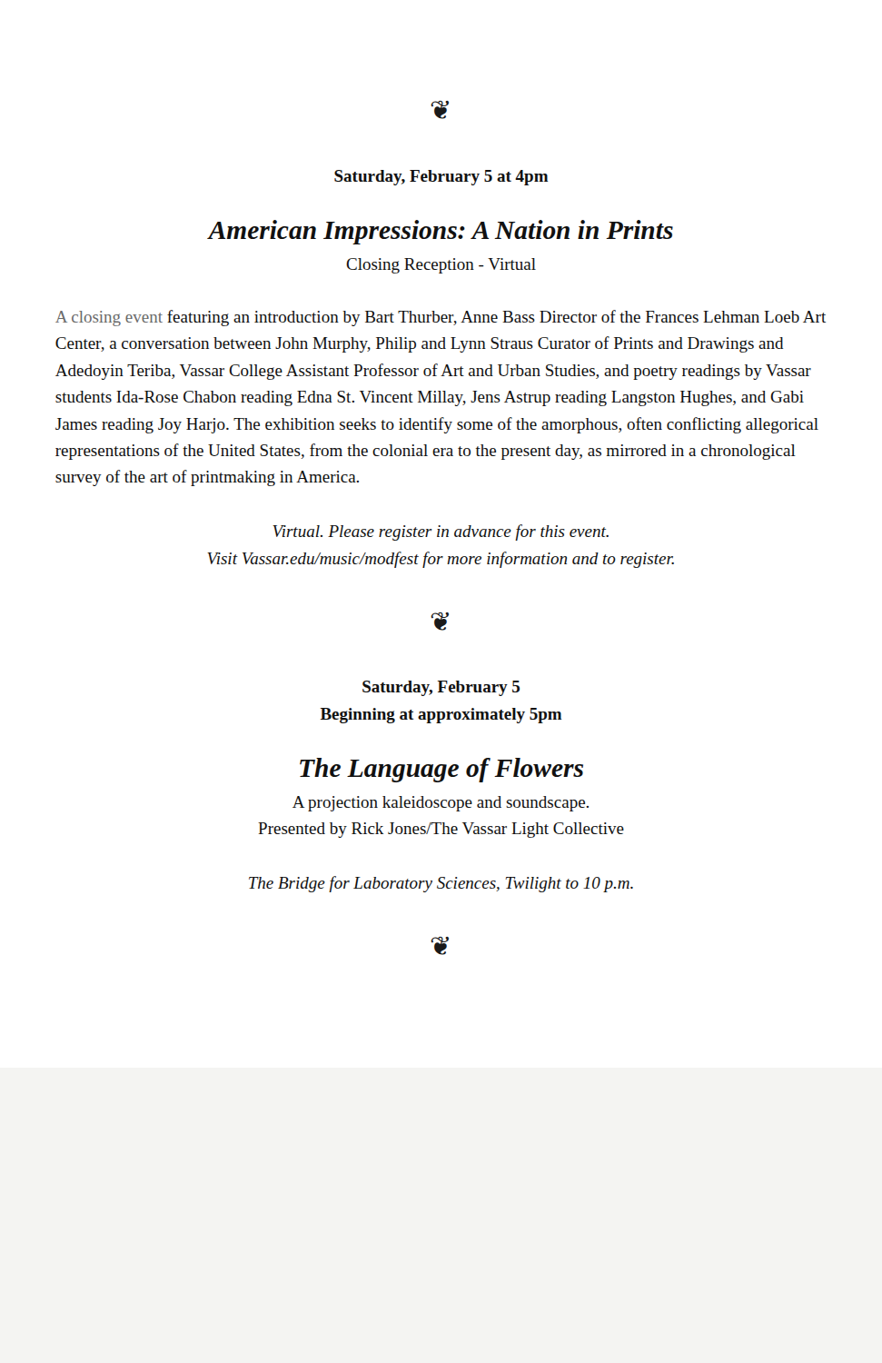❦
Saturday, February 5 at 4pm
American Impressions: A Nation in Prints
Closing Reception - Virtual
A closing event featuring an introduction by Bart Thurber, Anne Bass Director of the Frances Lehman Loeb Art Center, a conversation between John Murphy, Philip and Lynn Straus Curator of Prints and Drawings and Adedoyin Teriba, Vassar College Assistant Professor of Art and Urban Studies, and poetry readings by Vassar students Ida-Rose Chabon reading Edna St. Vincent Millay, Jens Astrup reading Langston Hughes, and Gabi James reading Joy Harjo. The exhibition seeks to identify some of the amorphous, often conflicting allegorical representations of the United States, from the colonial era to the present day, as mirrored in a chronological survey of the art of printmaking in America.
Virtual. Please register in advance for this event. Visit Vassar.edu/music/modfest for more information and to register.
❦
Saturday, February 5 Beginning at approximately 5pm
The Language of Flowers
A projection kaleidoscope and soundscape. Presented by Rick Jones/The Vassar Light Collective
The Bridge for Laboratory Sciences, Twilight to 10 p.m.
❦